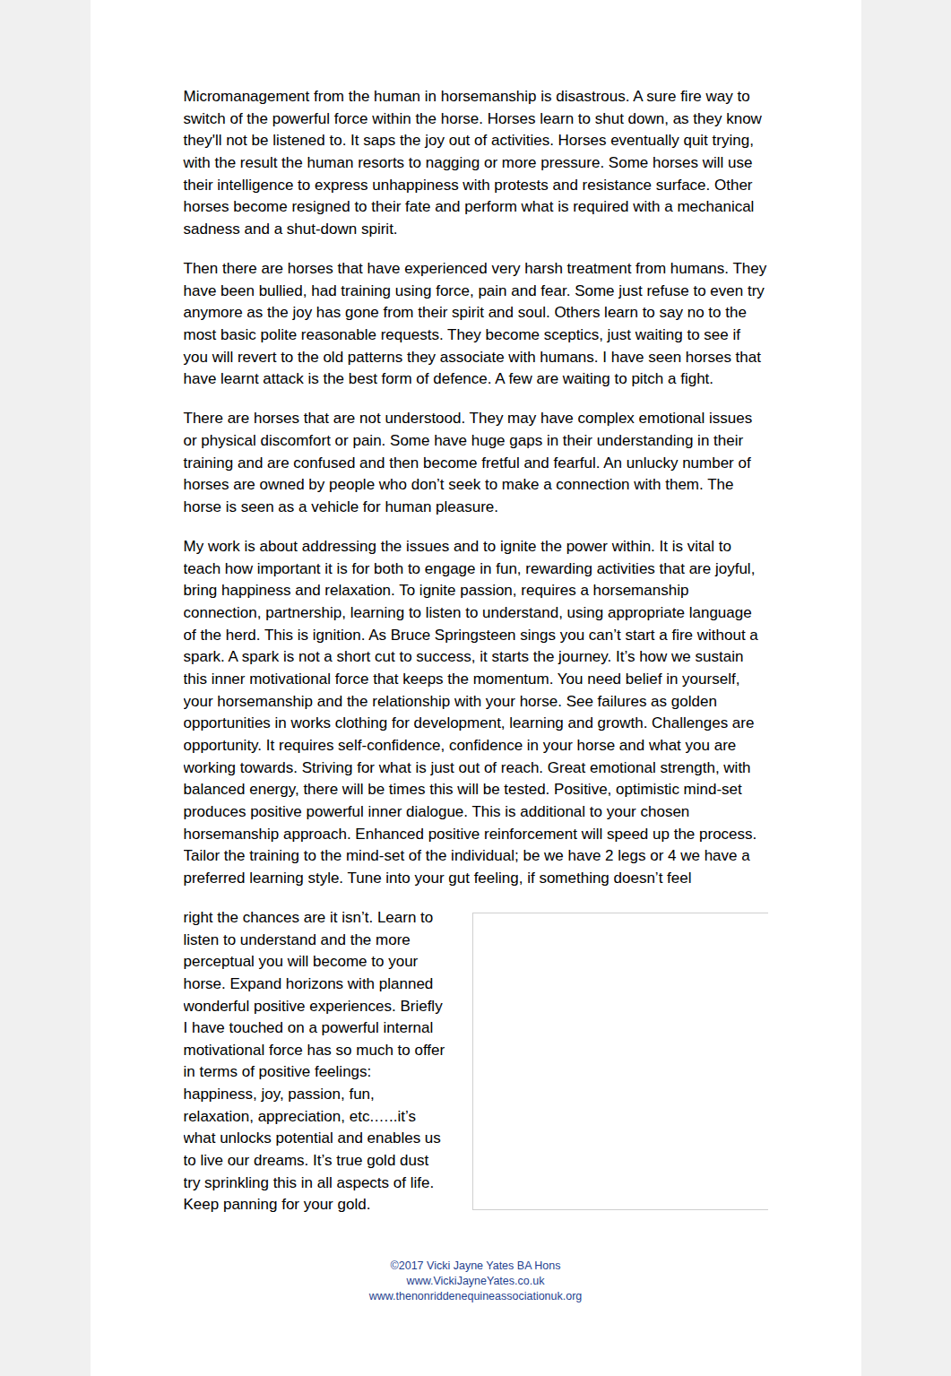Micromanagement from the human in horsemanship is disastrous. A sure fire way to switch of the powerful force within the horse. Horses learn to shut down, as they know they'll not be listened to. It saps the joy out of activities. Horses eventually quit trying, with the result the human resorts to nagging or more pressure. Some horses will use their intelligence to express unhappiness with protests and resistance surface. Other horses become resigned to their fate and perform what is required with a mechanical sadness and a shut-down spirit.
Then there are horses that have experienced very harsh treatment from humans. They have been bullied, had training using force, pain and fear. Some just refuse to even try anymore as the joy has gone from their spirit and soul. Others learn to say no to the most basic polite reasonable requests. They become sceptics, just waiting to see if you will revert to the old patterns they associate with humans. I have seen horses that have learnt attack is the best form of defence. A few are waiting to pitch a fight.
There are horses that are not understood. They may have complex emotional issues or physical discomfort or pain. Some have huge gaps in their understanding in their training and are confused and then become fretful and fearful. An unlucky number of horses are owned by people who don’t seek to make a connection with them. The horse is seen as a vehicle for human pleasure.
My work is about addressing the issues and to ignite the power within. It is vital to teach how important it is for both to engage in fun, rewarding activities that are joyful, bring happiness and relaxation. To ignite passion, requires a horsemanship connection, partnership, learning to listen to understand, using appropriate language of the herd. This is ignition. As Bruce Springsteen sings you can’t start a fire without a spark. A spark is not a short cut to success, it starts the journey. It’s how we sustain this inner motivational force that keeps the momentum. You need belief in yourself, your horsemanship and the relationship with your horse. See failures as golden opportunities in works clothing for development, learning and growth. Challenges are opportunity. It requires self-confidence, confidence in your horse and what you are working towards. Striving for what is just out of reach. Great emotional strength, with balanced energy, there will be times this will be tested. Positive, optimistic mind-set produces positive powerful inner dialogue. This is additional to your chosen horsemanship approach. Enhanced positive reinforcement will speed up the process. Tailor the training to the mind-set of the individual; be we have 2 legs or 4 we have a preferred learning style. Tune into your gut feeling, if something doesn’t feel
right the chances are it isn’t. Learn to listen to understand and the more perceptual you will become to your horse. Expand horizons with planned wonderful positive experiences. Briefly I have touched on a powerful internal motivational force has so much to offer in terms of positive feelings: happiness, joy, passion, fun, relaxation, appreciation, etc.…..it’s what unlocks potential and enables us to live our dreams. It’s true gold dust try sprinkling this in all aspects of life. Keep panning for your gold.
©2017 Vicki Jayne Yates BA Hons
www.VickiJayneYates.co.uk
www.thenonriddenequineassociationuk.org